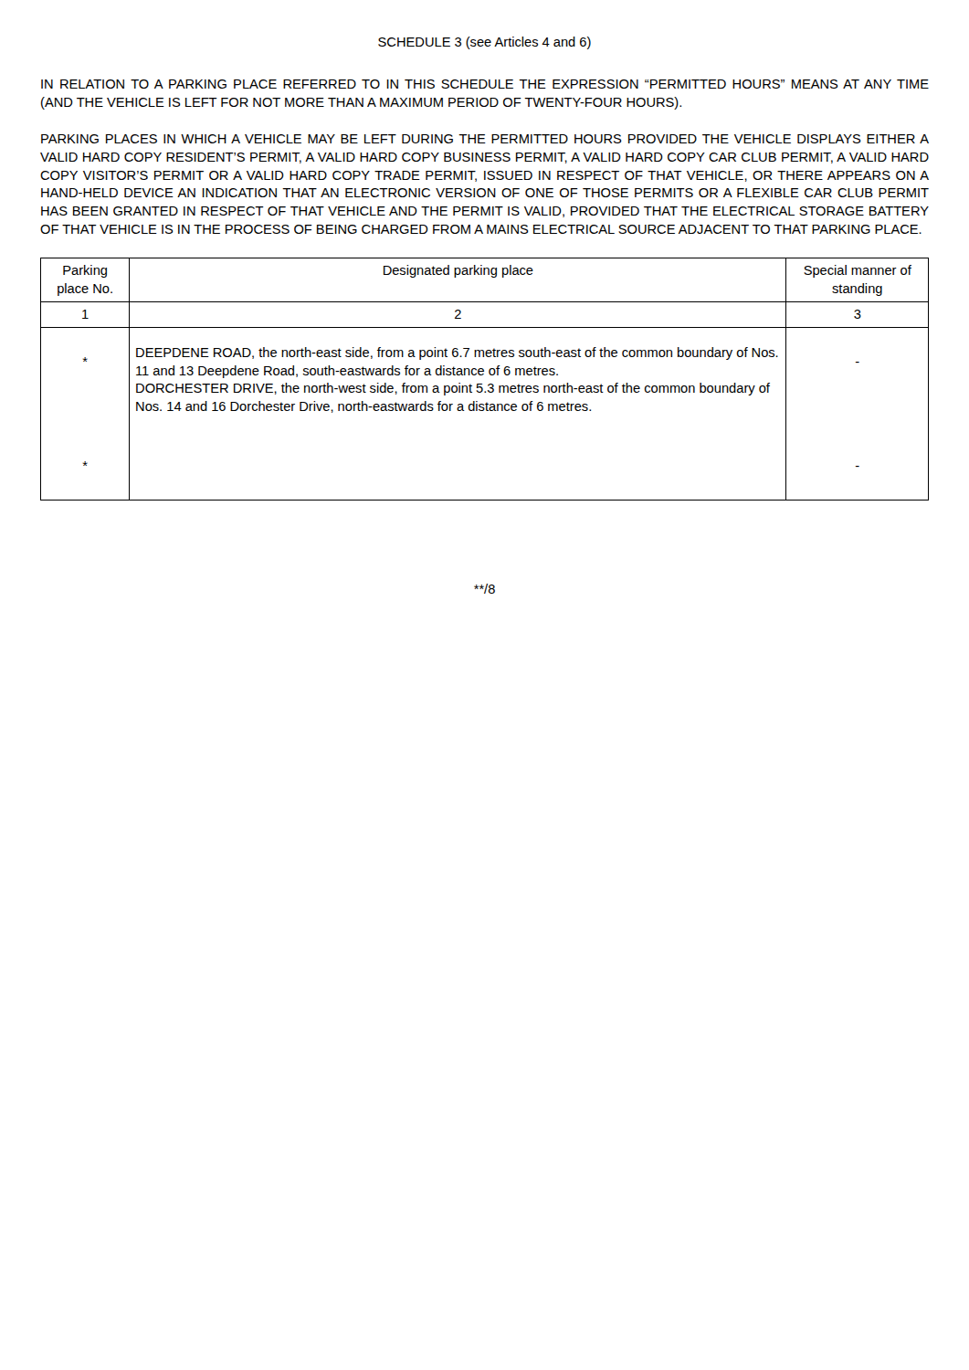SCHEDULE 3 (see Articles 4 and 6)
IN RELATION TO A PARKING PLACE REFERRED TO IN THIS SCHEDULE THE EXPRESSION “PERMITTED HOURS” MEANS AT ANY TIME (AND THE VEHICLE IS LEFT FOR NOT MORE THAN A MAXIMUM PERIOD OF TWENTY-FOUR HOURS).
PARKING PLACES IN WHICH A VEHICLE MAY BE LEFT DURING THE PERMITTED HOURS PROVIDED THE VEHICLE DISPLAYS EITHER A VALID HARD COPY RESIDENT’S PERMIT, A VALID HARD COPY BUSINESS PERMIT, A VALID HARD COPY CAR CLUB PERMIT, A VALID HARD COPY VISITOR’S PERMIT OR A VALID HARD COPY TRADE PERMIT, ISSUED IN RESPECT OF THAT VEHICLE, OR THERE APPEARS ON A HAND-HELD DEVICE AN INDICATION THAT AN ELECTRONIC VERSION OF ONE OF THOSE PERMITS OR A FLEXIBLE CAR CLUB PERMIT HAS BEEN GRANTED IN RESPECT OF THAT VEHICLE AND THE PERMIT IS VALID, PROVIDED THAT THE ELECTRICAL STORAGE BATTERY OF THAT VEHICLE IS IN THE PROCESS OF BEING CHARGED FROM A MAINS ELECTRICAL SOURCE ADJACENT TO THAT PARKING PLACE.
| Parking place No. | Designated parking place | Special manner of standing |
| --- | --- | --- |
| 1 | 2 | 3 |
| * * | DEEPDENE ROAD, the north-east side, from a point 6.7 metres south-east of the common boundary of Nos. 11 and 13 Deepdene Road, south-eastwards for a distance of 6 metres. DORCHESTER DRIVE, the north-west side, from a point 5.3 metres north-east of the common boundary of Nos. 14 and 16 Dorchester Drive, north-eastwards for a distance of 6 metres. | - - |
**/8